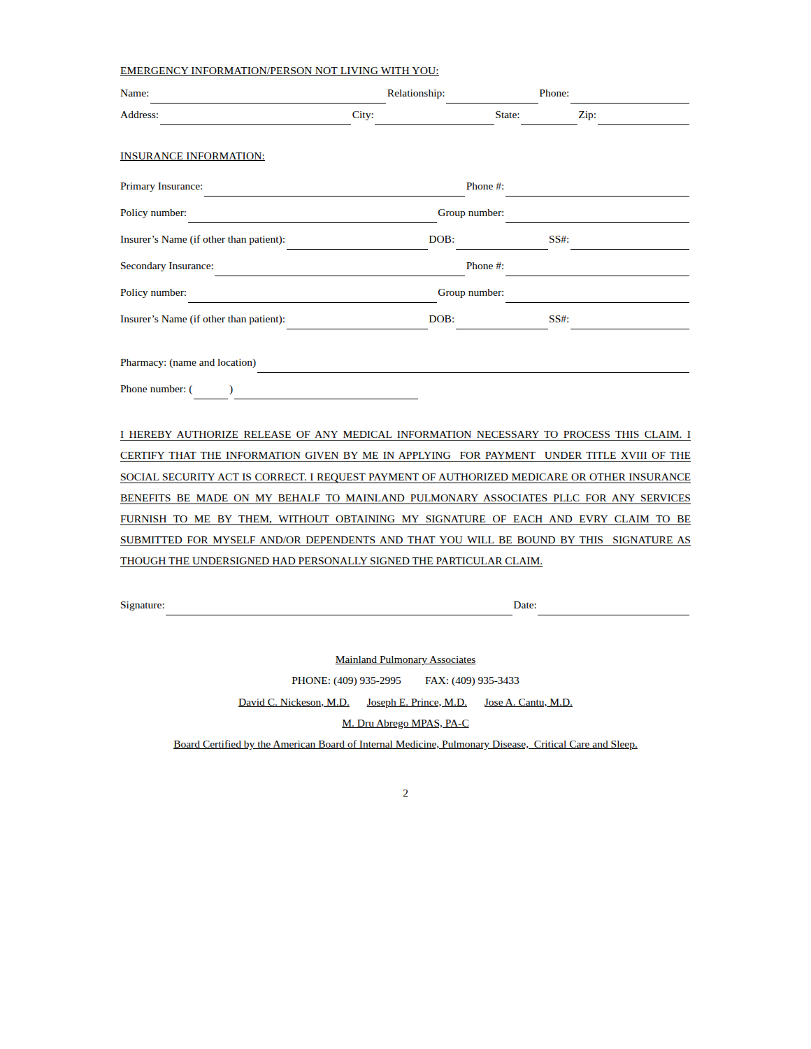EMERGENCY INFORMATION/PERSON NOT LIVING WITH YOU:
Name: Relationship: Phone:
Address: City: State: Zip:
INSURANCE INFORMATION:
Primary Insurance: Phone #:
Policy number: Group number:
Insurer’s Name (if other than patient): DOB: SS#:
Secondary Insurance: Phone #:
Policy number: Group number:
Insurer’s Name (if other than patient): DOB: SS#:
Pharmacy: (name and location)
Phone number: ( )
I HEREBY AUTHORIZE RELEASE OF ANY MEDICAL INFORMATION NECESSARY TO PROCESS THIS CLAIM. I CERTIFY THAT THE INFORMATION GIVEN BY ME IN APPLYING FOR PAYMENT UNDER TITLE XVIII OF THE SOCIAL SECURITY ACT IS CORRECT. I REQUEST PAYMENT OF AUTHORIZED MEDICARE OR OTHER INSURANCE BENEFITS BE MADE ON MY BEHALF TO MAINLAND PULMONARY ASSOCIATES PLLC FOR ANY SERVICES FURNISH TO ME BY THEM, WITHOUT OBTAINING MY SIGNATURE OF EACH AND EVRY CLAIM TO BE SUBMITTED FOR MYSELF AND/OR DEPENDENTS AND THAT YOU WILL BE BOUND BY THIS SIGNATURE AS THOUGH THE UNDERSIGNED HAD PERSONALLY SIGNED THE PARTICULAR CLAIM.
Signature: Date:
Mainland Pulmonary Associates
PHONE: (409) 935-2995 FAX: (409) 935-3433
David C. Nickeson, M.D. Joseph E. Prince, M.D. Jose A. Cantu, M.D.
M. Dru Abrego MPAS, PA-C
Board Certified by the American Board of Internal Medicine, Pulmonary Disease, Critical Care and Sleep.
2